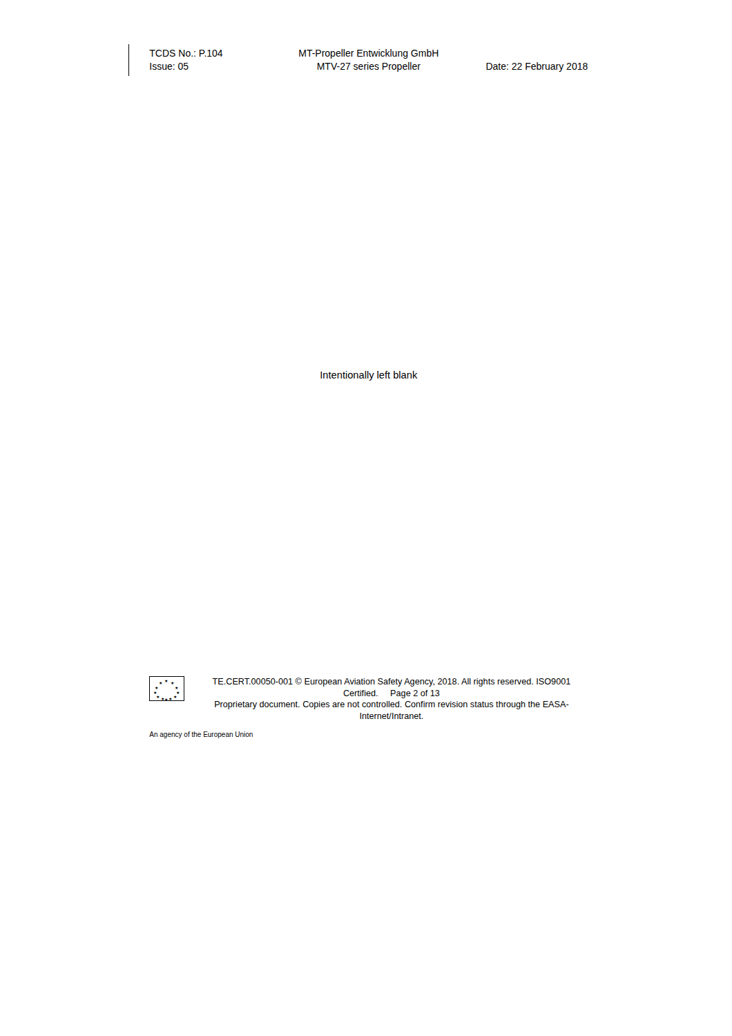TCDS No.: P.104
MT-Propeller Entwicklung GmbH
Issue: 05
MTV-27 series Propeller
Date: 22 February 2018
Intentionally left blank
★ ★ ★ ★ ★ ★ ★ ★ ★ ★ ★ ★
TE.CERT.00050-001 © European Aviation Safety Agency, 2018. All rights reserved. ISO9001 Certified. Page 2 of 13
Proprietary document. Copies are not controlled. Confirm revision status through the EASA-Internet/Intranet.
An agency of the European Union